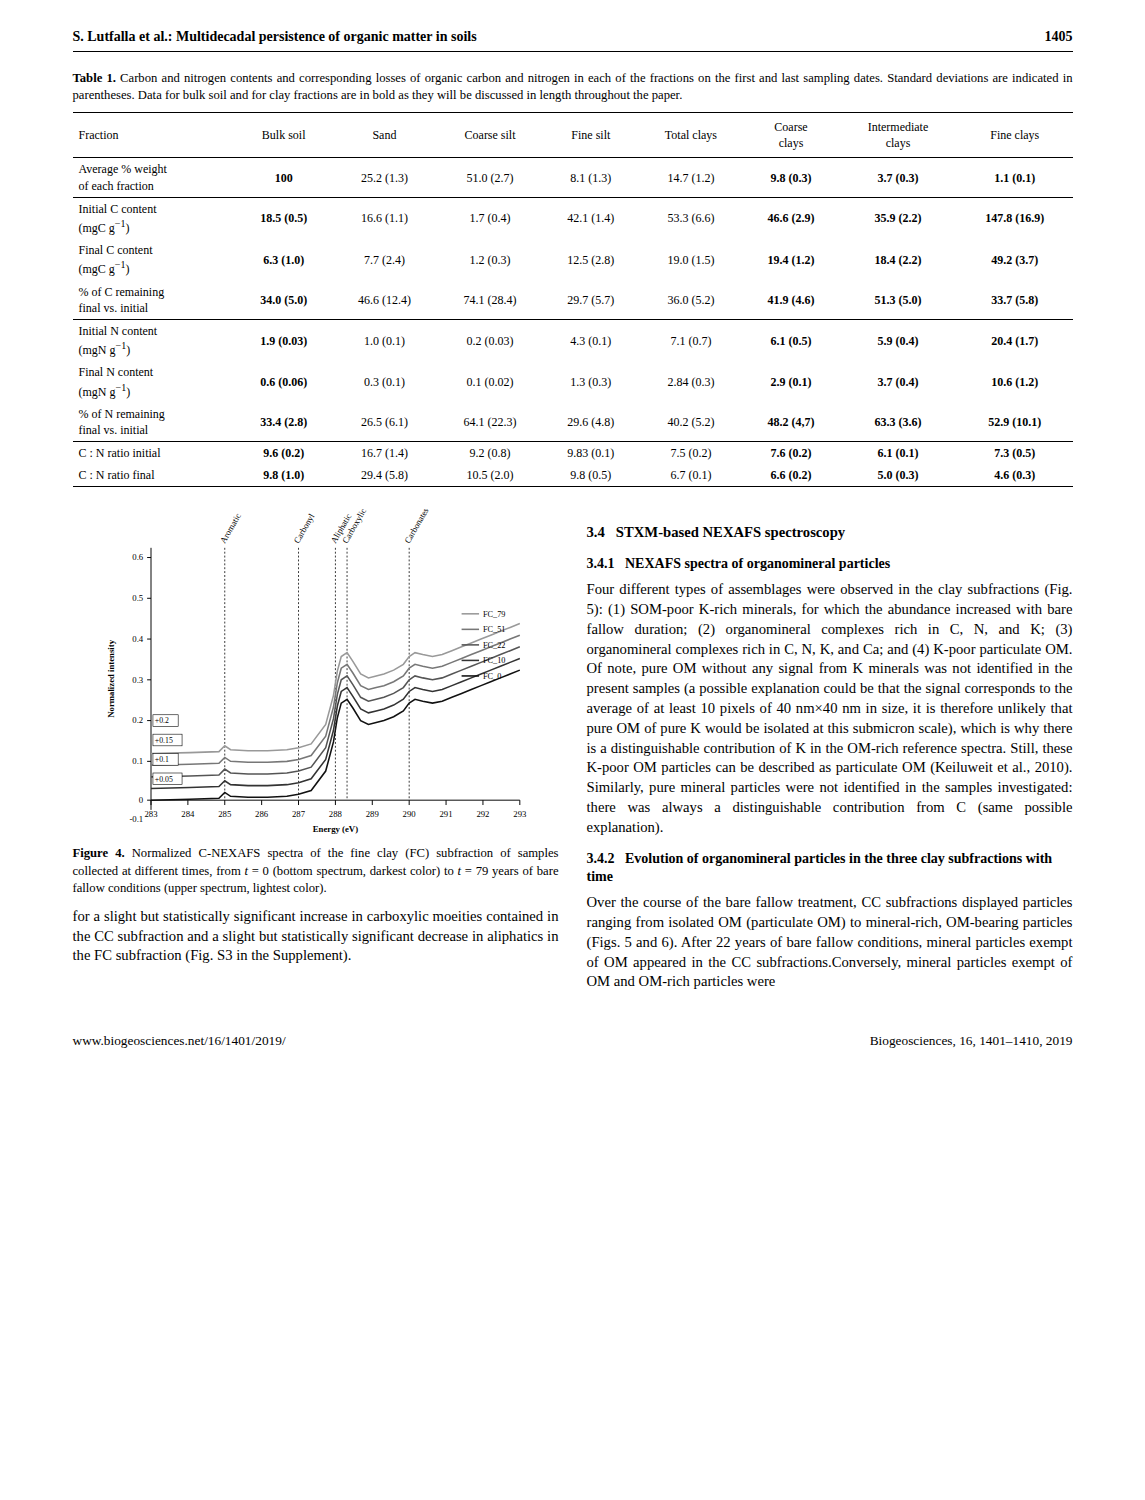S. Lutfalla et al.: Multidecadal persistence of organic matter in soils
1405
Table 1. Carbon and nitrogen contents and corresponding losses of organic carbon and nitrogen in each of the fractions on the first and last sampling dates. Standard deviations are indicated in parentheses. Data for bulk soil and for clay fractions are in bold as they will be discussed in length throughout the paper.
| Fraction | Bulk soil | Sand | Coarse silt | Fine silt | Total clays | Coarse clays | Intermediate clays | Fine clays |
| --- | --- | --- | --- | --- | --- | --- | --- | --- |
| Average % weight of each fraction | 100 | 25.2 (1.3) | 51.0 (2.7) | 8.1 (1.3) | 14.7 (1.2) | 9.8 (0.3) | 3.7 (0.3) | 1.1 (0.1) |
| Initial C content (mgC g −1 ) | 18.5 (0.5) | 16.6 (1.1) | 1.7 (0.4) | 42.1 (1.4) | 53.3 (6.6) | 46.6 (2.9) | 35.9 (2.2) | 147.8 (16.9) |
| Final C content (mgC g −1 ) | 6.3 (1.0) | 7.7 (2.4) | 1.2 (0.3) | 12.5 (2.8) | 19.0 (1.5) | 19.4 (1.2) | 18.4 (2.2) | 49.2 (3.7) |
| % of C remaining final vs. initial | 34.0 (5.0) | 46.6 (12.4) | 74.1 (28.4) | 29.7 (5.7) | 36.0 (5.2) | 41.9 (4.6) | 51.3 (5.0) | 33.7 (5.8) |
| Initial N content (mgN g −1 ) | 1.9 (0.03) | 1.0 (0.1) | 0.2 (0.03) | 4.3 (0.1) | 7.1 (0.7) | 6.1 (0.5) | 5.9 (0.4) | 20.4 (1.7) |
| Final N content (mgN g −1 ) | 0.6 (0.06) | 0.3 (0.1) | 0.1 (0.02) | 1.3 (0.3) | 2.84 (0.3) | 2.9 (0.1) | 3.7 (0.4) | 10.6 (1.2) |
| % of N remaining final vs. initial | 33.4 (2.8) | 26.5 (6.1) | 64.1 (22.3) | 29.6 (4.8) | 40.2 (5.2) | 48.2 (4,7) | 63.3 (3.6) | 52.9 (10.1) |
| C : N ratio initial | 9.6 (0.2) | 16.7 (1.4) | 9.2 (0.8) | 9.83 (0.1) | 7.5 (0.2) | 7.6 (0.2) | 6.1 (0.1) | 7.3 (0.5) |
| C : N ratio final | 9.8 (1.0) | 29.4 (5.8) | 10.5 (2.0) | 9.8 (0.5) | 6.7 (0.1) | 6.6 (0.2) | 5.0 (0.3) | 4.6 (0.3) |
0.6 0.5 0.4 0.3 0.2 0.1 0 -0.1 Normalized intensity 283 284 285 286 287 288 289 290 291 292 293 Energy (eV) Aromatic Carbonyl Aliphatic Carboxylic Carbonates +0.2 +0.15 +0.1 +0.05 FC_79 FC_51 FC_22 FC_10 FC_0
Figure 4. Normalized C-NEXAFS spectra of the fine clay (FC) subfraction of samples collected at different times, from t = 0 (bottom spectrum, darkest color) to t = 79 years of bare fallow conditions (upper spectrum, lightest color).
for a slight but statistically significant increase in carboxylic moeities contained in the CC subfraction and a slight but statistically significant decrease in aliphatics in the FC subfraction (Fig. S3 in the Supplement).
3.4 STXM-based NEXAFS spectroscopy
3.4.1 NEXAFS spectra of organomineral particles
Four different types of assemblages were observed in the clay subfractions (Fig. 5): (1) SOM-poor K-rich minerals, for which the abundance increased with bare fallow duration; (2) organomineral complexes rich in C, N, and K; (3) organomineral complexes rich in C, N, K, and Ca; and (4) K-poor particulate OM. Of note, pure OM without any signal from K minerals was not identified in the present samples (a possible explanation could be that the signal corresponds to the average of at least 10 pixels of 40 nm×40 nm in size, it is therefore unlikely that pure OM of pure K would be isolated at this submicron scale), which is why there is a distinguishable contribution of K in the OM-rich reference spectra. Still, these K-poor OM particles can be described as particulate OM (Keiluweit et al., 2010). Similarly, pure mineral particles were not identified in the samples investigated: there was always a distinguishable contribution from C (same possible explanation).
3.4.2 Evolution of organomineral particles in the three clay subfractions with time
Over the course of the bare fallow treatment, CC subfractions displayed particles ranging from isolated OM (particulate OM) to mineral-rich, OM-bearing particles (Figs. 5 and 6). After 22 years of bare fallow conditions, mineral particles exempt of OM appeared in the CC subfractions.Conversely, mineral particles exempt of OM and OM-rich particles were
www.biogeosciences.net/16/1401/2019/
Biogeosciences, 16, 1401–1410, 2019